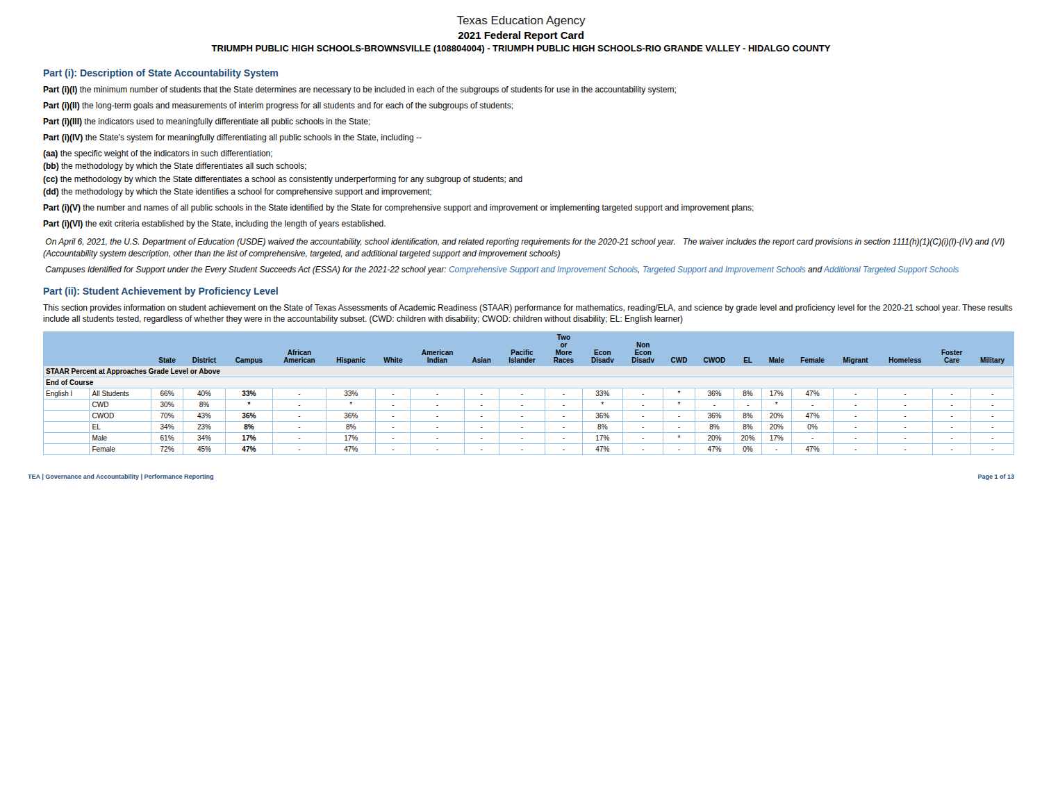Texas Education Agency
2021 Federal Report Card
TRIUMPH PUBLIC HIGH SCHOOLS-BROWNSVILLE (108804004) - TRIUMPH PUBLIC HIGH SCHOOLS-RIO GRANDE VALLEY - HIDALGO COUNTY
Part (i): Description of State Accountability System
Part (i)(I) the minimum number of students that the State determines are necessary to be included in each of the subgroups of students for use in the accountability system;
Part (i)(II) the long-term goals and measurements of interim progress for all students and for each of the subgroups of students;
Part (i)(III) the indicators used to meaningfully differentiate all public schools in the State;
Part (i)(IV) the State's system for meaningfully differentiating all public schools in the State, including --
(aa) the specific weight of the indicators in such differentiation;
(bb) the methodology by which the State differentiates all such schools;
(cc) the methodology by which the State differentiates a school as consistently underperforming for any subgroup of students; and
(dd) the methodology by which the State identifies a school for comprehensive support and improvement;
Part (i)(V) the number and names of all public schools in the State identified by the State for comprehensive support and improvement or implementing targeted support and improvement plans;
Part (i)(VI) the exit criteria established by the State, including the length of years established.
On April 6, 2021, the U.S. Department of Education (USDE) waived the accountability, school identification, and related reporting requirements for the 2020-21 school year. The waiver includes the report card provisions in section 1111(h)(1)(C)(i)(I)-(IV) and (VI) (Accountability system description, other than the list of comprehensive, targeted, and additional targeted support and improvement schools)
Campuses Identified for Support under the Every Student Succeeds Act (ESSA) for the 2021-22 school year: Comprehensive Support and Improvement Schools, Targeted Support and Improvement Schools and Additional Targeted Support Schools
Part (ii): Student Achievement by Proficiency Level
This section provides information on student achievement on the State of Texas Assessments of Academic Readiness (STAAR) performance for mathematics, reading/ELA, and science by grade level and proficiency level for the 2020-21 school year. These results include all students tested, regardless of whether they were in the accountability subset. (CWD: children with disability; CWOD: children without disability; EL: English learner)
| | | State | District | Campus | African American | Hispanic | White | American Indian | Asian | Pacific Islander | Two or More Races | Econ Disadv | Non Econ Disadv | CWD | CWOD | EL | Male | Female | Migrant | Homeless | Foster Care | Military |
| --- | --- | --- | --- | --- | --- | --- | --- | --- | --- | --- | --- | --- | --- | --- | --- | --- | --- | --- | --- | --- | --- | --- |
| STAAR Percent at Approaches Grade Level or Above |
| End of Course |
| English I | All Students | 66% | 40% | 33% | - | 33% | - | - | - | - | - | 33% | - | * | 36% | 8% | 17% | 47% | - | - | - | - |
| | CWD | 30% | 8% | * | - | * | - | - | - | - | - | * | - | * | - | - | * | - | - | - | - | - |
| | CWOD | 70% | 43% | 36% | - | 36% | - | - | - | - | - | 36% | - | - | 36% | 8% | 20% | 47% | - | - | - | - |
| | EL | 34% | 23% | 8% | - | 8% | - | - | - | - | - | 8% | - | - | 8% | 8% | 20% | 0% | - | - | - | - |
| | Male | 61% | 34% | 17% | - | 17% | - | - | - | - | - | 17% | - | * | 20% | 20% | 17% | - | - | - | - | - |
| | Female | 72% | 45% | 47% | - | 47% | - | - | - | - | - | 47% | - | - | 47% | 0% | - | 47% | - | - | - | - |
TEA | Governance and Accountability | Performance Reporting
Page 1 of 13